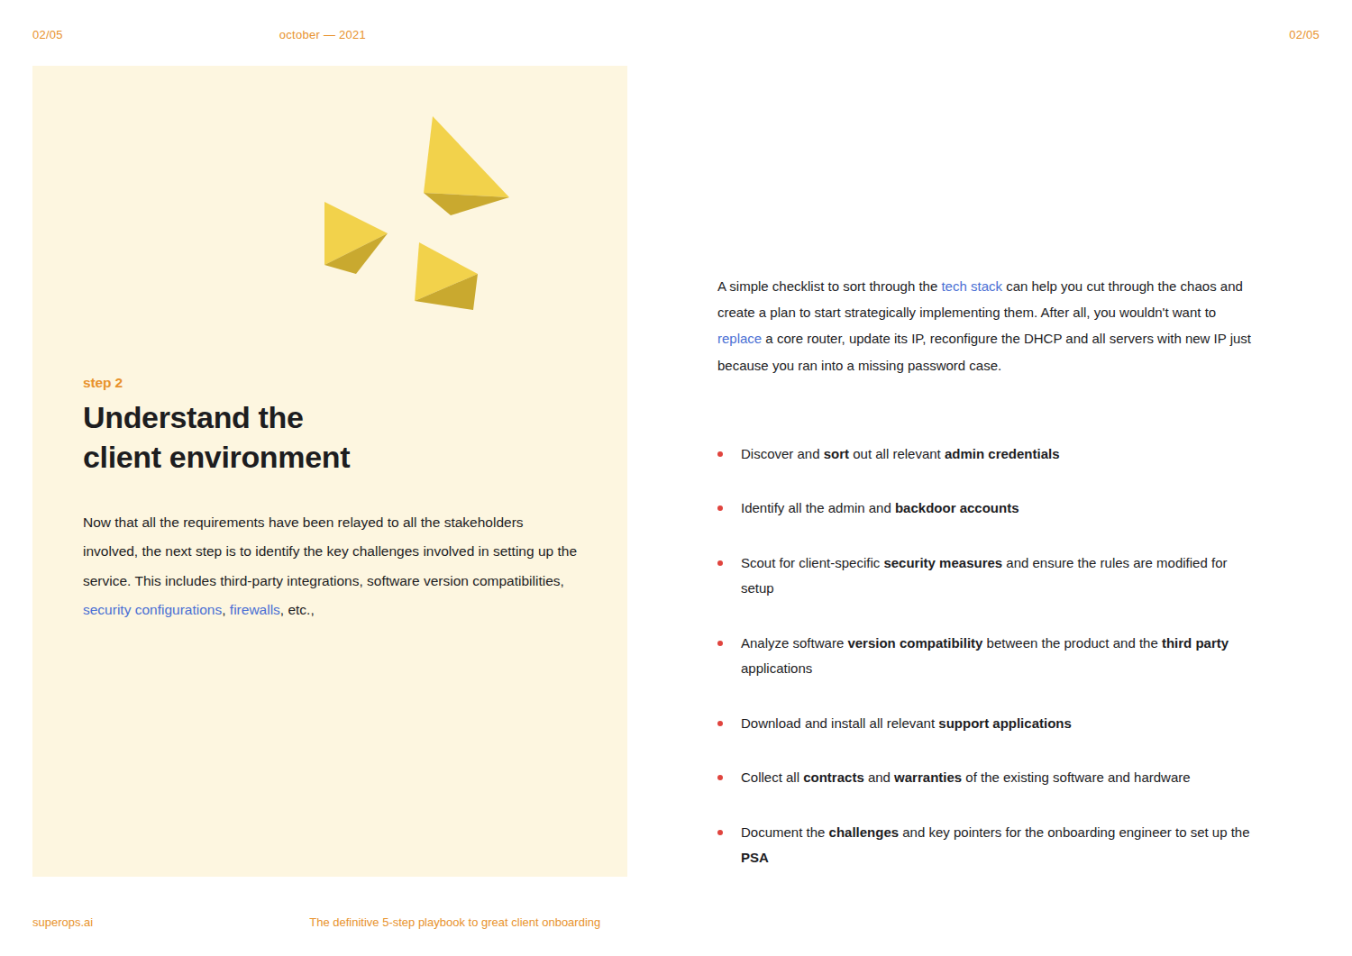02/05 october — 2021 02/05
step 2
Understand the
client environment
Now that all the requirements have been relayed to all the stakeholders involved, the next step is to identify the key challenges involved in setting up the service. This includes third-party integrations, software version compatibilities, security configurations, firewalls, etc.,
A simple checklist to sort through the tech stack can help you cut through the chaos and create a plan to start strategically implementing them. After all, you wouldn't want to replace a core router, update its IP, reconfigure the DHCP and all servers with new IP just because you ran into a missing password case.
Discover and sort out all relevant admin credentials
Identify all the admin and backdoor accounts
Scout for client-specific security measures and ensure the rules are modified for setup
Analyze software version compatibility between the product and the third party applications
Download and install all relevant support applications
Collect all contracts and warranties of the existing software and hardware
Document the challenges and key pointers for the onboarding engineer to set up the PSA
superops.ai The definitive 5-step playbook to great client onboarding